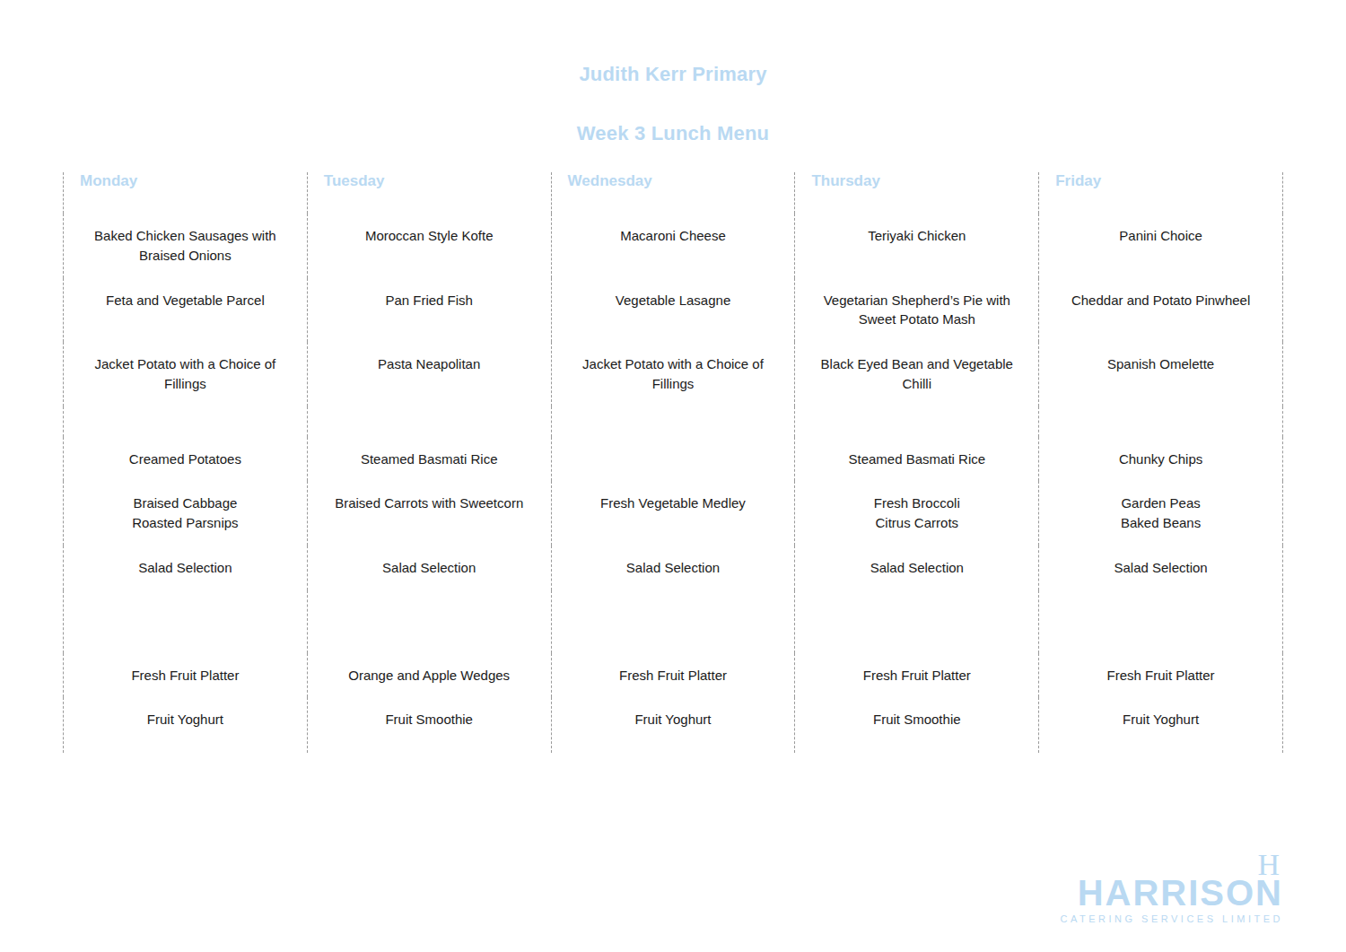Judith Kerr Primary
Week 3 Lunch Menu
| Monday | Tuesday | Wednesday | Thursday | Friday |
| --- | --- | --- | --- | --- |
| Baked Chicken Sausages with Braised Onions | Moroccan Style Kofte | Macaroni Cheese | Teriyaki Chicken | Panini Choice |
| Feta and Vegetable Parcel | Pan Fried Fish | Vegetable Lasagne | Vegetarian Shepherd’s Pie with Sweet Potato Mash | Cheddar and Potato Pinwheel |
| Jacket Potato with a Choice of Fillings | Pasta Neapolitan | Jacket Potato with a Choice of Fillings | Black Eyed Bean and Vegetable Chilli | Spanish Omelette |
| Creamed Potatoes | Steamed Basmati Rice | | Steamed Basmati Rice | Chunky Chips |
| Braised Cabbage Roasted Parsnips | Braised Carrots with Sweetcorn | Fresh Vegetable Medley | Fresh Broccoli Citrus Carrots | Garden Peas Baked Beans |
| Salad Selection | Salad Selection | Salad Selection | Salad Selection | Salad Selection |
| Fresh Fruit Platter | Orange and Apple Wedges | Fresh Fruit Platter | Fresh Fruit Platter | Fresh Fruit Platter |
| Fruit Yoghurt | Fruit Smoothie | Fruit Yoghurt | Fruit Smoothie | Fruit Yoghurt |
H
HARRISON
CATERING SERVICES LIMITED